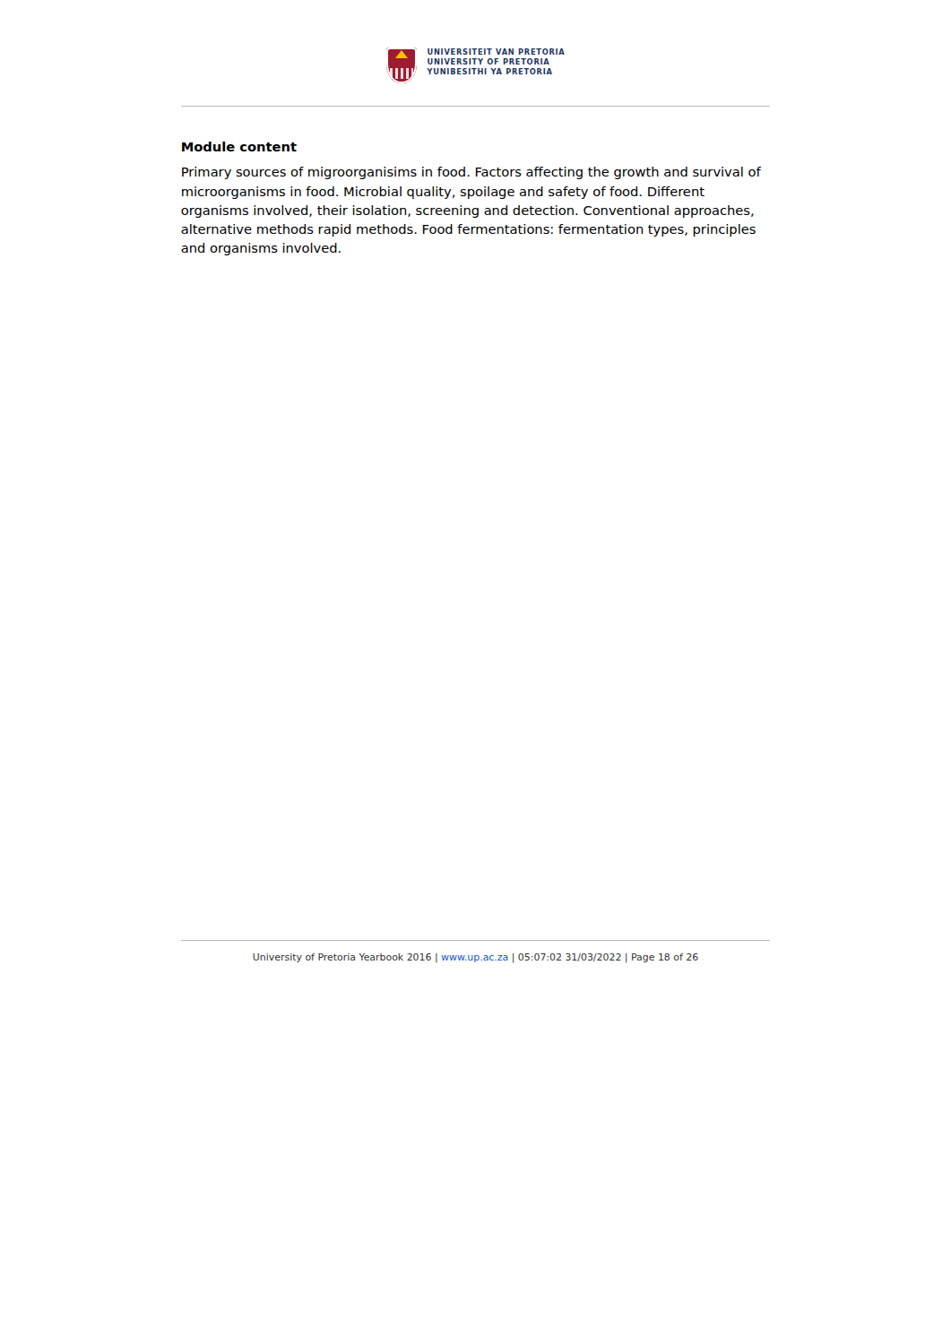UNIVERSITEIT VAN PRETORIA UNIVERSITY OF PRETORIA YUNIBESITHI YA PRETORIA
Module content
Primary sources of migroorganisims in food. Factors affecting the growth and survival of microorganisms in food. Microbial quality, spoilage and safety of food. Different organisms involved, their isolation, screening and detection. Conventional approaches, alternative methods rapid methods. Food fermentations: fermentation types, principles and organisms involved.
University of Pretoria Yearbook 2016 | www.up.ac.za | 05:07:02 31/03/2022 | Page 18 of 26